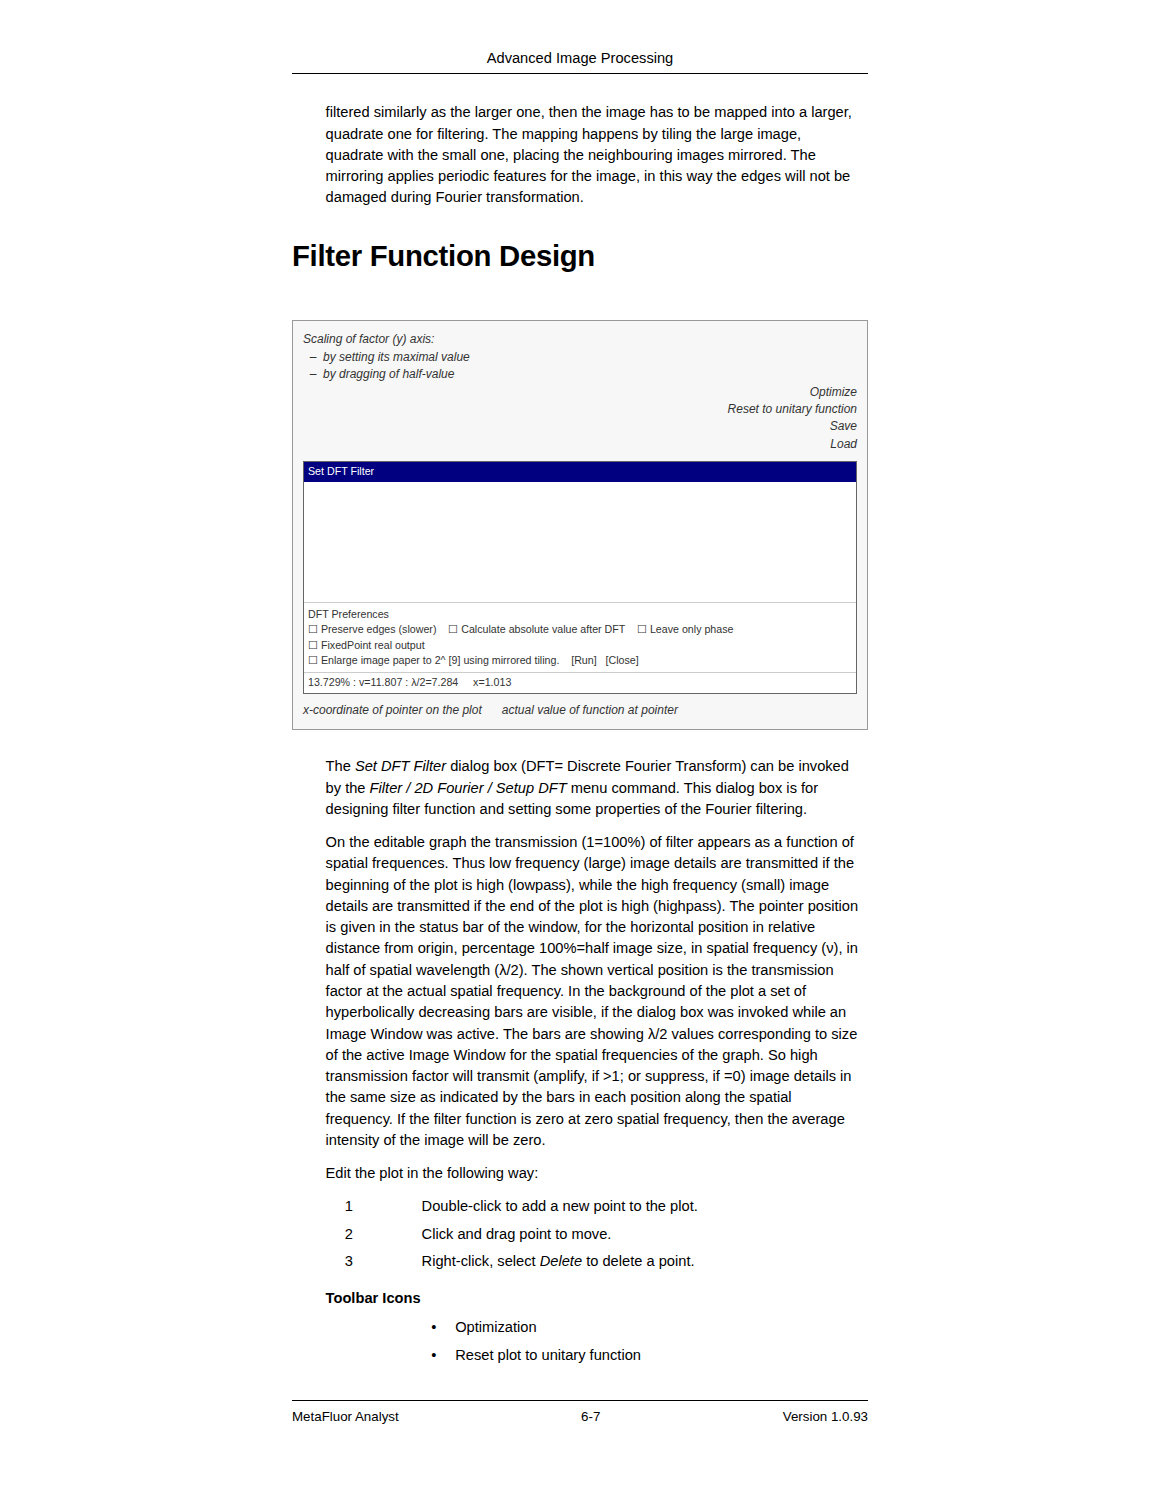Advanced Image Processing
filtered similarly as the larger one, then the image has to be mapped into a larger, quadrate one for filtering. The mapping happens by tiling the large image, quadrate with the small one, placing the neighbouring images mirrored. The mirroring applies periodic features for the image, in this way the edges will not be damaged during Fourier transformation.
Filter Function Design
Scaling of factor (y) axis:
– by setting its maximal value
– by dragging of half-value
Optimize
Reset to unitary function
Save
Load
Set DFT Filter
DFT Preferences
☐ Preserve edges (slower) ☐ Calculate absolute value after DFT ☐ Leave only phase
☐ FixedPoint real output
☐ Enlarge image paper to 2^ [9] using mirrored tiling. [Run] [Close]
13.729% : v=11.807 : λ/2=7.284 x=1.013
x-coordinate of pointer on the plot actual value of function at pointer
The Set DFT Filter dialog box (DFT= Discrete Fourier Transform) can be invoked by the Filter / 2D Fourier / Setup DFT menu command. This dialog box is for designing filter function and setting some properties of the Fourier filtering.
On the editable graph the transmission (1=100%) of filter appears as a function of spatial frequences. Thus low frequency (large) image details are transmitted if the beginning of the plot is high (lowpass), while the high frequency (small) image details are transmitted if the end of the plot is high (highpass). The pointer position is given in the status bar of the window, for the horizontal position in relative distance from origin, percentage 100%=half image size, in spatial frequency (ν), in half of spatial wavelength (λ/2). The shown vertical position is the transmission factor at the actual spatial frequency. In the background of the plot a set of hyperbolically decreasing bars are visible, if the dialog box was invoked while an Image Window was active. The bars are showing λ/2 values corresponding to size of the active Image Window for the spatial frequencies of the graph. So high transmission factor will transmit (amplify, if >1; or suppress, if =0) image details in the same size as indicated by the bars in each position along the spatial frequency. If the filter function is zero at zero spatial frequency, then the average intensity of the image will be zero.
Edit the plot in the following way:
1 Double-click to add a new point to the plot.
2 Click and drag point to move.
3 Right-click, select Delete to delete a point.
Toolbar Icons
Optimization
Reset plot to unitary function
MetaFluor Analyst
6-7
Version 1.0.93